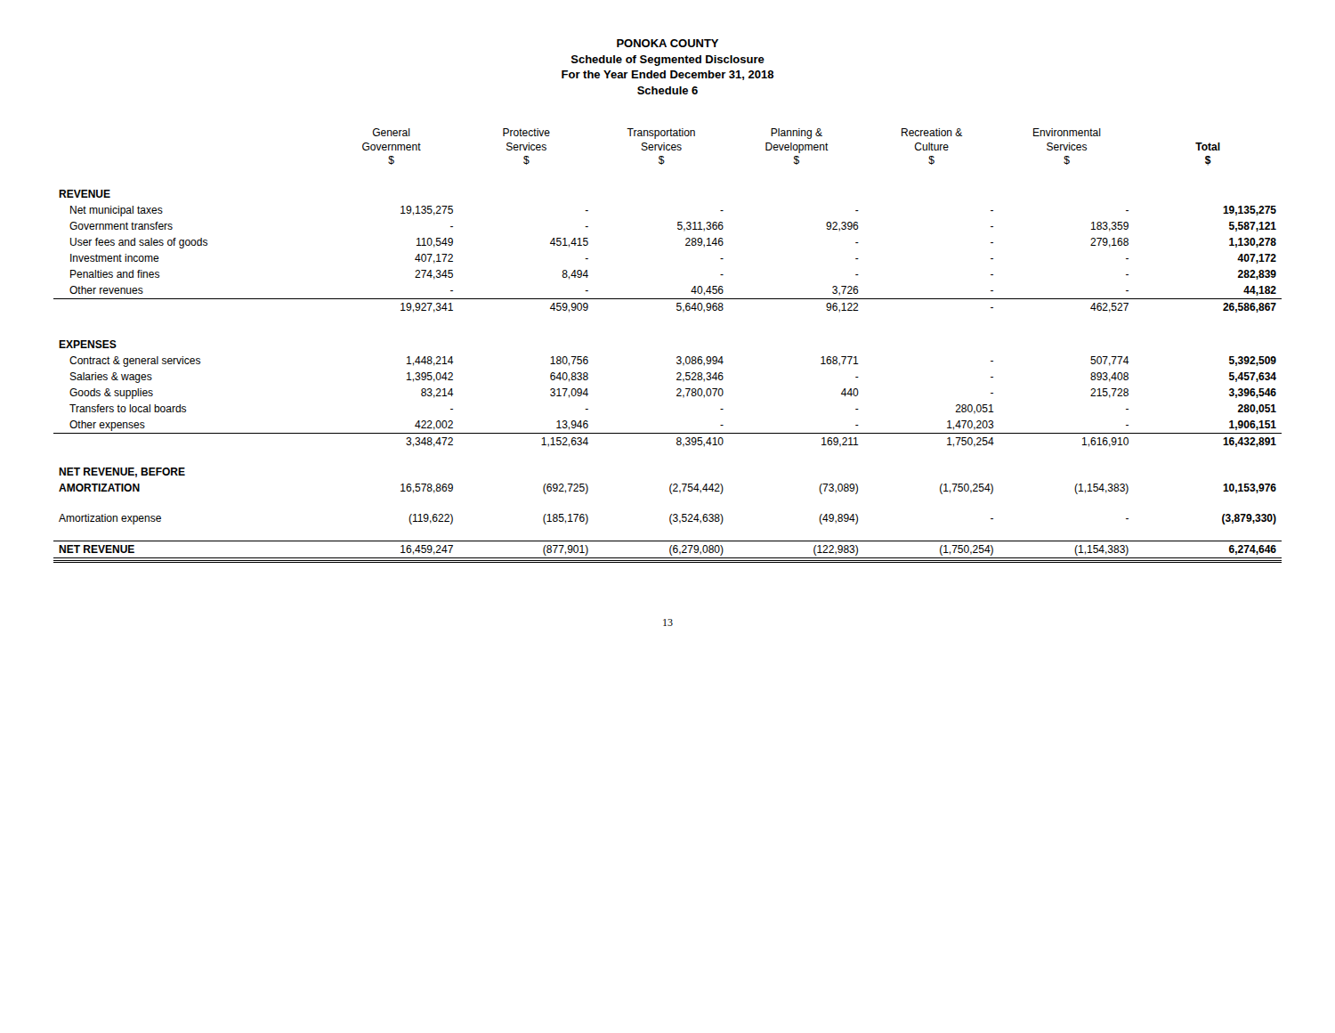PONOKA COUNTY
Schedule of Segmented Disclosure
For the Year Ended December 31, 2018
Schedule 6
| | General Government $ | Protective Services $ | Transportation Services $ | Planning & Development $ | Recreation & Culture $ | Environmental Services $ | Total $ |
| --- | --- | --- | --- | --- | --- | --- | --- |
| REVENUE | |
| Net municipal taxes | 19,135,275 | - | - | - | - | - | 19,135,275 |
| Government transfers | - | - | 5,311,366 | 92,396 | - | 183,359 | 5,587,121 |
| User fees and sales of goods | 110,549 | 451,415 | 289,146 | - | - | 279,168 | 1,130,278 |
| Investment income | 407,172 | - | - | - | - | - | 407,172 |
| Penalties and fines | 274,345 | 8,494 | - | - | - | - | 282,839 |
| Other revenues | - | - | 40,456 | 3,726 | - | - | 44,182 |
| | 19,927,341 | 459,909 | 5,640,968 | 96,122 | - | 462,527 | 26,586,867 |
| EXPENSES | |
| Contract & general services | 1,448,214 | 180,756 | 3,086,994 | 168,771 | - | 507,774 | 5,392,509 |
| Salaries & wages | 1,395,042 | 640,838 | 2,528,346 | - | - | 893,408 | 5,457,634 |
| Goods & supplies | 83,214 | 317,094 | 2,780,070 | 440 | - | 215,728 | 3,396,546 |
| Transfers to local boards | - | - | - | - | 280,051 | - | 280,051 |
| Other expenses | 422,002 | 13,946 | - | - | 1,470,203 | - | 1,906,151 |
| | 3,348,472 | 1,152,634 | 8,395,410 | 169,211 | 1,750,254 | 1,616,910 | 16,432,891 |
| NET REVENUE, BEFORE | |
| AMORTIZATION | 16,578,869 | (692,725) | (2,754,442) | (73,089) | (1,750,254) | (1,154,383) | 10,153,976 |
| Amortization expense | (119,622) | (185,176) | (3,524,638) | (49,894) | - | - | (3,879,330) |
| NET REVENUE | 16,459,247 | (877,901) | (6,279,080) | (122,983) | (1,750,254) | (1,154,383) | 6,274,646 |
13